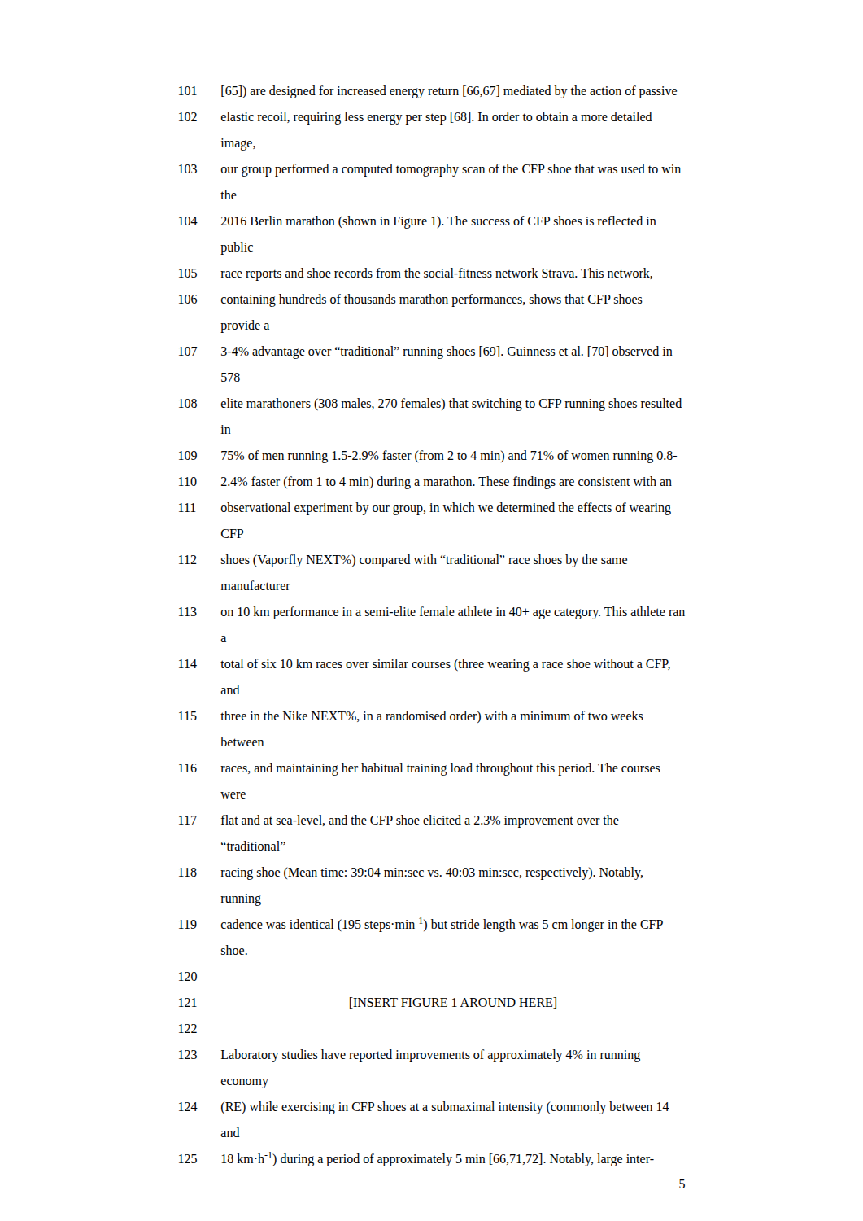| 101 | [65]) are designed for increased energy return [66,67] mediated by the action of passive |
| 102 | elastic recoil, requiring less energy per step [68]. In order to obtain a more detailed image, |
| 103 | our group performed a computed tomography scan of the CFP shoe that was used to win the |
| 104 | 2016 Berlin marathon (shown in Figure 1). The success of CFP shoes is reflected in public |
| 105 | race reports and shoe records from the social-fitness network Strava. This network, |
| 106 | containing hundreds of thousands marathon performances, shows that CFP shoes provide a |
| 107 | 3-4% advantage over “traditional” running shoes [69]. Guinness et al. [70] observed in 578 |
| 108 | elite marathoners (308 males, 270 females) that switching to CFP running shoes resulted in |
| 109 | 75% of men running 1.5-2.9% faster (from 2 to 4 min) and 71% of women running 0.8- |
| 110 | 2.4% faster (from 1 to 4 min) during a marathon. These findings are consistent with an |
| 111 | observational experiment by our group, in which we determined the effects of wearing CFP |
| 112 | shoes (Vaporfly NEXT%) compared with “traditional” race shoes by the same manufacturer |
| 113 | on 10 km performance in a semi-elite female athlete in 40+ age category. This athlete ran a |
| 114 | total of six 10 km races over similar courses (three wearing a race shoe without a CFP, and |
| 115 | three in the Nike NEXT%, in a randomised order) with a minimum of two weeks between |
| 116 | races, and maintaining her habitual training load throughout this period. The courses were |
| 117 | flat and at sea-level, and the CFP shoe elicited a 2.3% improvement over the “traditional” |
| 118 | racing shoe (Mean time: 39:04 min:sec vs. 40:03 min:sec, respectively). Notably, running |
| 119 | cadence was identical (195 steps·min -1 ) but stride length was 5 cm longer in the CFP shoe. |
| 120 | |
| 121 | [INSERT FIGURE 1 AROUND HERE] |
| 122 | |
| 123 | Laboratory studies have reported improvements of approximately 4% in running economy |
| 124 | (RE) while exercising in CFP shoes at a submaximal intensity (commonly between 14 and |
| 125 | 18 km·h -1 ) during a period of approximately 5 min [66,71,72]. Notably, large inter- |
5